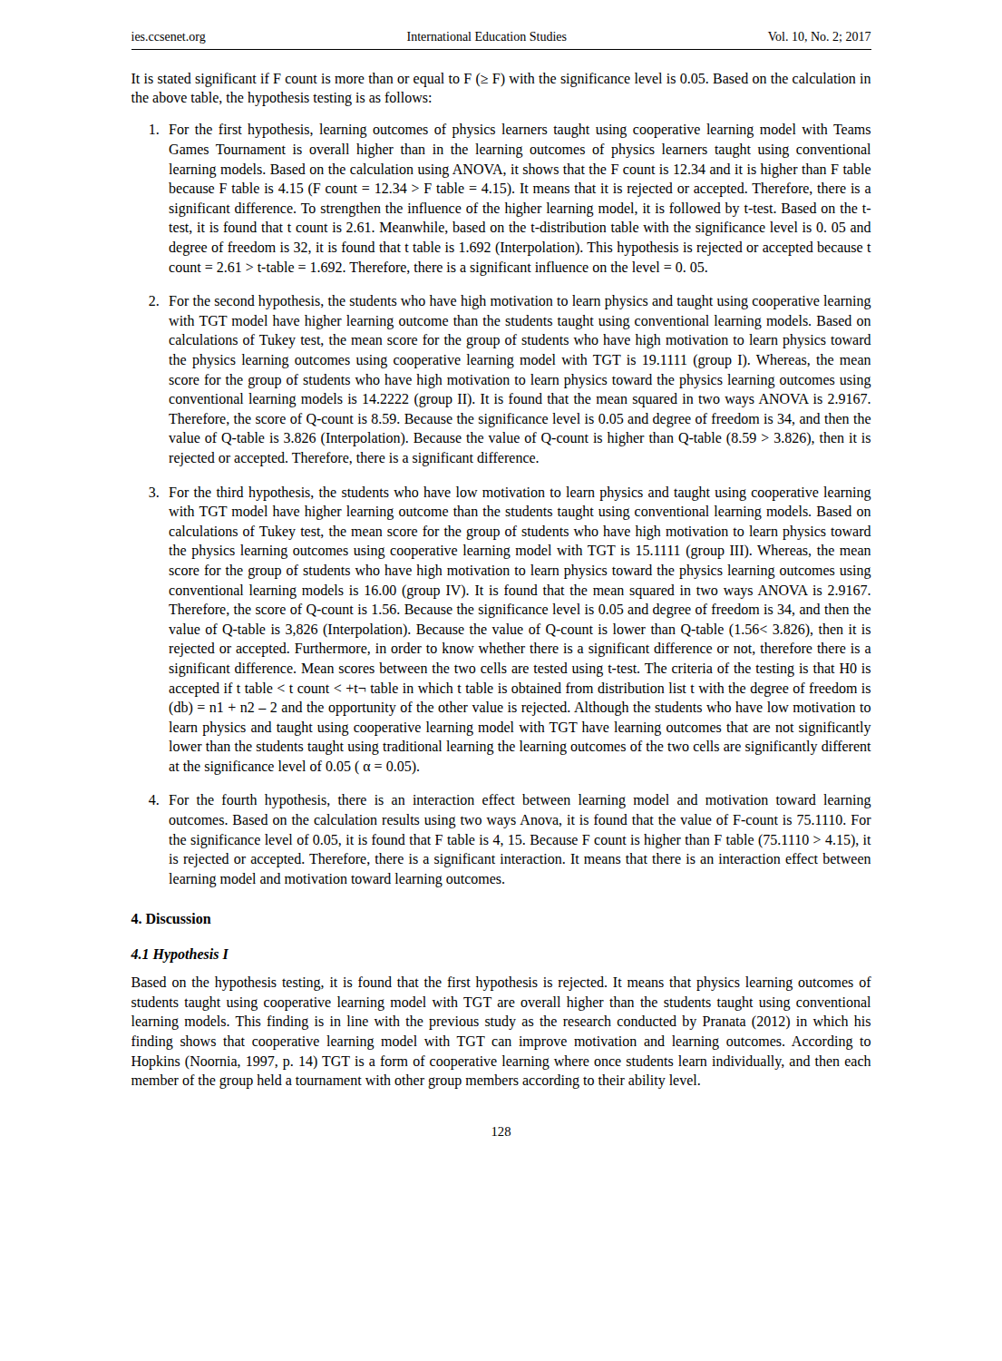ies.ccsenet.org International Education Studies Vol. 10, No. 2; 2017
It is stated significant if F count is more than or equal to F (≥ F) with the significance level is 0.05. Based on the calculation in the above table, the hypothesis testing is as follows:
For the first hypothesis, learning outcomes of physics learners taught using cooperative learning model with Teams Games Tournament is overall higher than in the learning outcomes of physics learners taught using conventional learning models. Based on the calculation using ANOVA, it shows that the F count is 12.34 and it is higher than F table because F table is 4.15 (F count = 12.34 > F table = 4.15). It means that it is rejected or accepted. Therefore, there is a significant difference. To strengthen the influence of the higher learning model, it is followed by t-test. Based on the t-test, it is found that t count is 2.61. Meanwhile, based on the t-distribution table with the significance level is 0. 05 and degree of freedom is 32, it is found that t table is 1.692 (Interpolation). This hypothesis is rejected or accepted because t count = 2.61 > t-table = 1.692. Therefore, there is a significant influence on the level = 0. 05.
For the second hypothesis, the students who have high motivation to learn physics and taught using cooperative learning with TGT model have higher learning outcome than the students taught using conventional learning models. Based on calculations of Tukey test, the mean score for the group of students who have high motivation to learn physics toward the physics learning outcomes using cooperative learning model with TGT is 19.1111 (group I). Whereas, the mean score for the group of students who have high motivation to learn physics toward the physics learning outcomes using conventional learning models is 14.2222 (group II). It is found that the mean squared in two ways ANOVA is 2.9167. Therefore, the score of Q-count is 8.59. Because the significance level is 0.05 and degree of freedom is 34, and then the value of Q-table is 3.826 (Interpolation). Because the value of Q-count is higher than Q-table (8.59 > 3.826), then it is rejected or accepted. Therefore, there is a significant difference.
For the third hypothesis, the students who have low motivation to learn physics and taught using cooperative learning with TGT model have higher learning outcome than the students taught using conventional learning models. Based on calculations of Tukey test, the mean score for the group of students who have high motivation to learn physics toward the physics learning outcomes using cooperative learning model with TGT is 15.1111 (group III). Whereas, the mean score for the group of students who have high motivation to learn physics toward the physics learning outcomes using conventional learning models is 16.00 (group IV). It is found that the mean squared in two ways ANOVA is 2.9167. Therefore, the score of Q-count is 1.56. Because the significance level is 0.05 and degree of freedom is 34, and then the value of Q-table is 3,826 (Interpolation). Because the value of Q-count is lower than Q-table (1.56< 3.826), then it is rejected or accepted. Furthermore, in order to know whether there is a significant difference or not, therefore there is a significant difference. Mean scores between the two cells are tested using t-test. The criteria of the testing is that H0 is accepted if t table < t count < +t¬ table in which t table is obtained from distribution list t with the degree of freedom is (db) = n1 + n2 – 2 and the opportunity of the other value is rejected. Although the students who have low motivation to learn physics and taught using cooperative learning model with TGT have learning outcomes that are not significantly lower than the students taught using traditional learning the learning outcomes of the two cells are significantly different at the significance level of 0.05 ( α = 0.05).
For the fourth hypothesis, there is an interaction effect between learning model and motivation toward learning outcomes. Based on the calculation results using two ways Anova, it is found that the value of F-count is 75.1110. For the significance level of 0.05, it is found that F table is 4, 15. Because F count is higher than F table (75.1110 > 4.15), it is rejected or accepted. Therefore, there is a significant interaction. It means that there is an interaction effect between learning model and motivation toward learning outcomes.
4. Discussion
4.1 Hypothesis I
Based on the hypothesis testing, it is found that the first hypothesis is rejected. It means that physics learning outcomes of students taught using cooperative learning model with TGT are overall higher than the students taught using conventional learning models. This finding is in line with the previous study as the research conducted by Pranata (2012) in which his finding shows that cooperative learning model with TGT can improve motivation and learning outcomes. According to Hopkins (Noornia, 1997, p. 14) TGT is a form of cooperative learning where once students learn individually, and then each member of the group held a tournament with other group members according to their ability level.
128